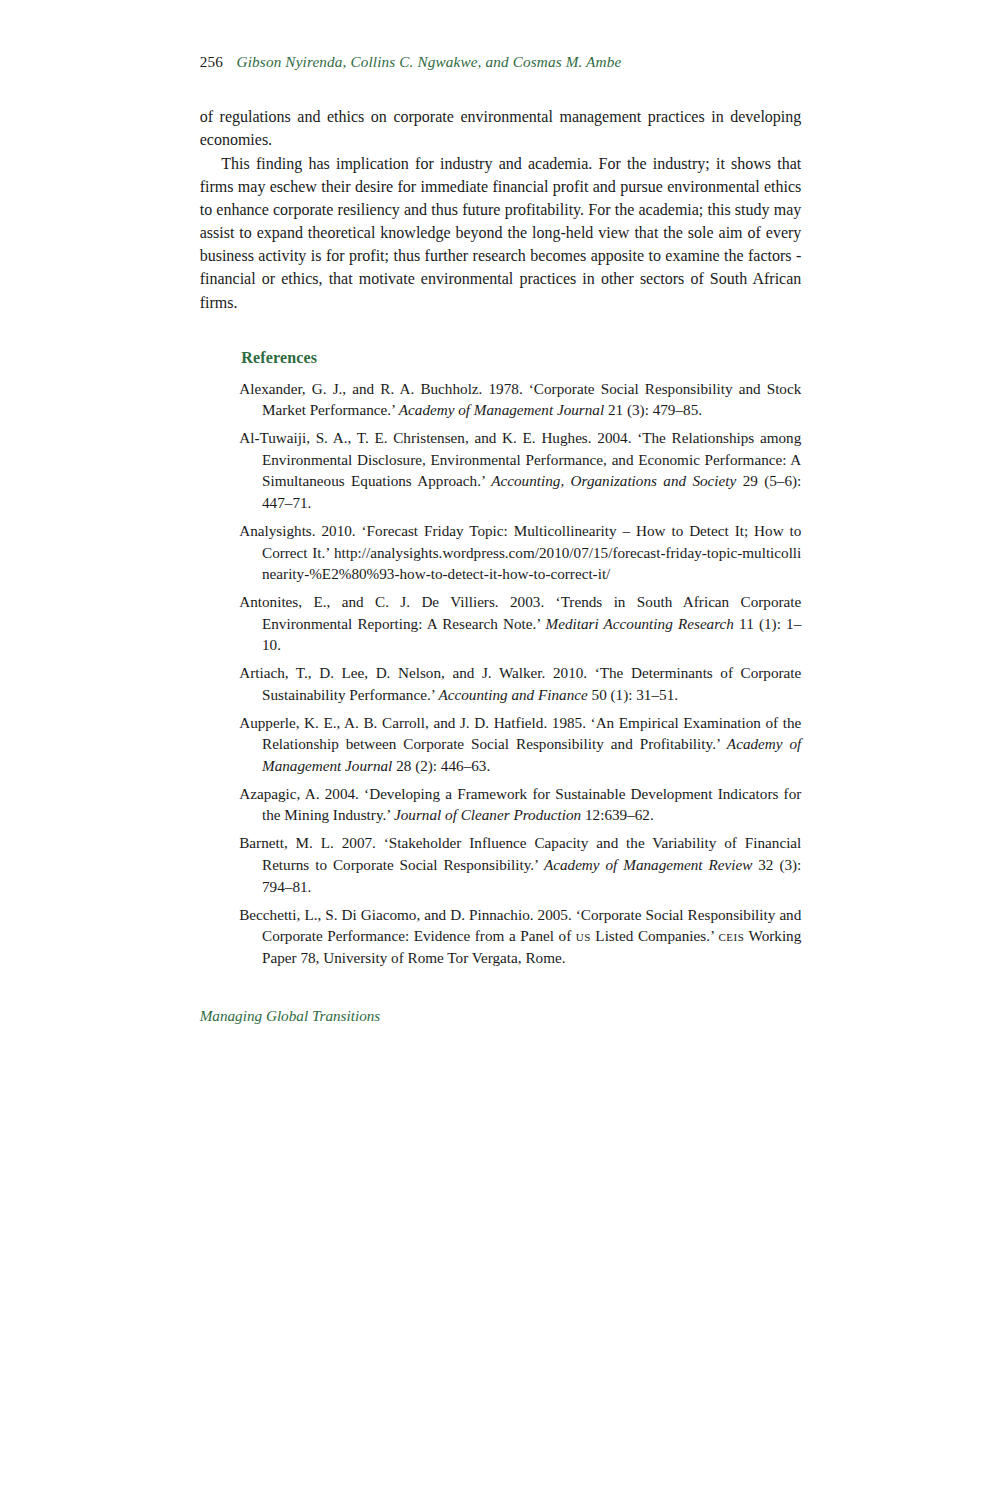256 Gibson Nyirenda, Collins C. Ngwakwe, and Cosmas M. Ambe
of regulations and ethics on corporate environmental management practices in developing economies.
This finding has implication for industry and academia. For the industry; it shows that firms may eschew their desire for immediate financial profit and pursue environmental ethics to enhance corporate resiliency and thus future profitability. For the academia; this study may assist to expand theoretical knowledge beyond the long-held view that the sole aim of every business activity is for profit; thus further research becomes apposite to examine the factors - financial or ethics, that motivate environmental practices in other sectors of South African firms.
References
Alexander, G. J., and R. A. Buchholz. 1978. ‘Corporate Social Responsibility and Stock Market Performance.’ Academy of Management Journal 21 (3): 479–85.
Al-Tuwaiji, S. A., T. E. Christensen, and K. E. Hughes. 2004. ‘The Relationships among Environmental Disclosure, Environmental Performance, and Economic Performance: A Simultaneous Equations Approach.’ Accounting, Organizations and Society 29 (5–6): 447–71.
Analysights. 2010. ‘Forecast Friday Topic: Multicollinearity – How to Detect It; How to Correct It.’ http://analysights.wordpress.com/2010/07/15/forecast-friday-topic-multicollinearity-%E2%80%93-how-to-detect-it-how-to-correct-it/
Antonites, E., and C. J. De Villiers. 2003. ‘Trends in South African Corporate Environmental Reporting: A Research Note.’ Meditari Accounting Research 11 (1): 1–10.
Artiach, T., D. Lee, D. Nelson, and J. Walker. 2010. ‘The Determinants of Corporate Sustainability Performance.’ Accounting and Finance 50 (1): 31–51.
Aupperle, K. E., A. B. Carroll, and J. D. Hatfield. 1985. ‘An Empirical Examination of the Relationship between Corporate Social Responsibility and Profitability.’ Academy of Management Journal 28 (2): 446–63.
Azapagic, A. 2004. ‘Developing a Framework for Sustainable Development Indicators for the Mining Industry.’ Journal of Cleaner Production 12:639–62.
Barnett, M. L. 2007. ‘Stakeholder Influence Capacity and the Variability of Financial Returns to Corporate Social Responsibility.’ Academy of Management Review 32 (3): 794–81.
Becchetti, L., S. Di Giacomo, and D. Pinnachio. 2005. ‘Corporate Social Responsibility and Corporate Performance: Evidence from a Panel of us Listed Companies.’ ceis Working Paper 78, University of Rome Tor Vergata, Rome.
Managing Global Transitions